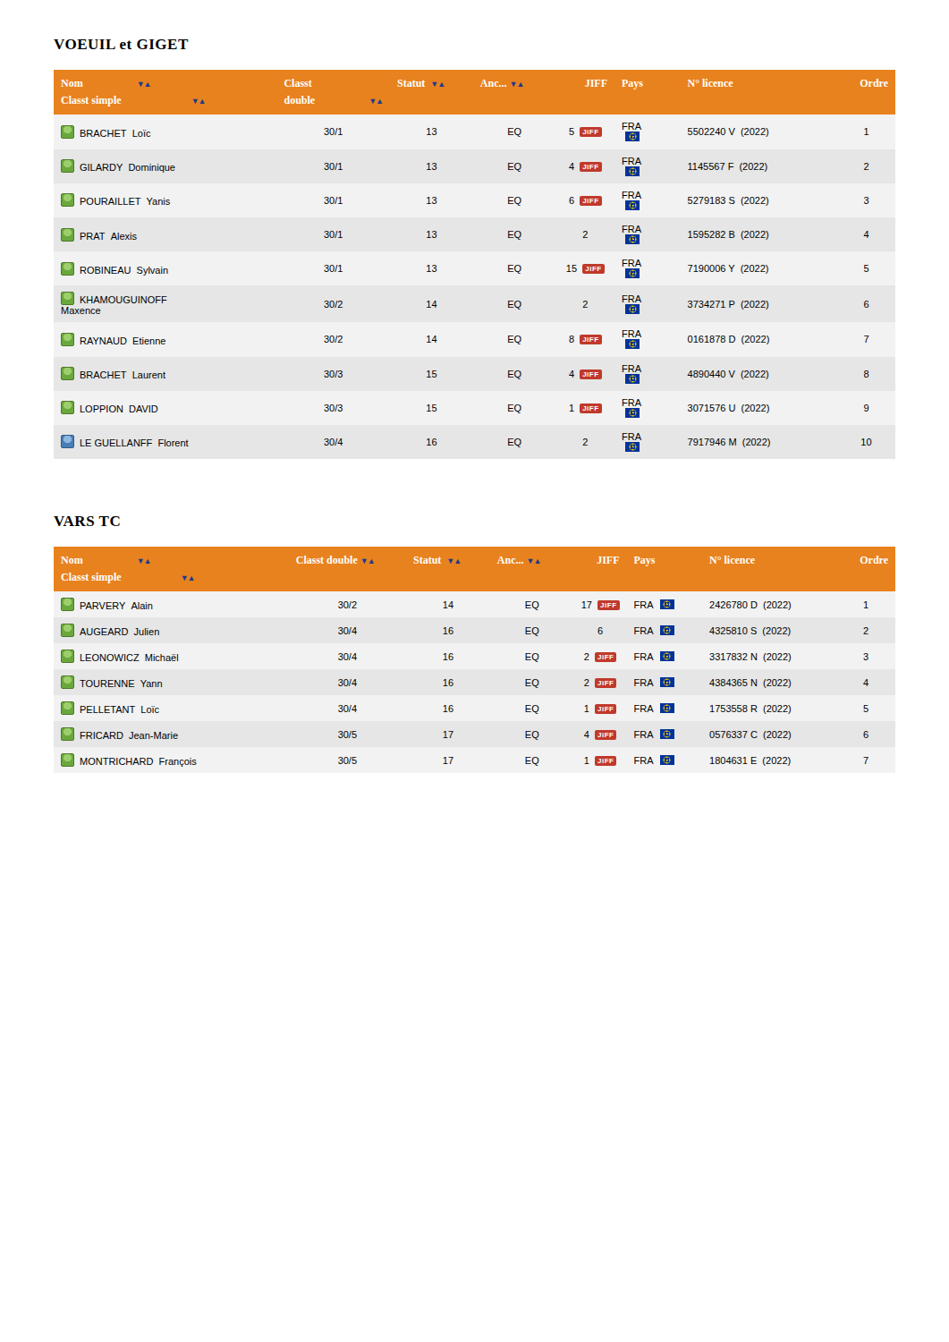VOEUIL et GIGET
| Nom ▼▲ Classt simple ▼▲ | Classt double ▼▲ | Statut ▼▲ | Anc... ▼▲ | JIFF | Pays | N° licence | Ordre |
| --- | --- | --- | --- | --- | --- | --- | --- |
| BRACHET Loïc | 30/1 | 13 | EQ | 5 JiFF | FRA | 5502240 V (2022) | 1 |
| GILARDY Dominique | 30/1 | 13 | EQ | 4 JiFF | FRA | 1145567 F (2022) | 2 |
| POURAILLET Yanis | 30/1 | 13 | EQ | 6 JiFF | FRA | 5279183 S (2022) | 3 |
| PRAT Alexis | 30/1 | 13 | EQ | 2 | FRA | 1595282 B (2022) | 4 |
| ROBINEAU Sylvain | 30/1 | 13 | EQ | 15 JiFF | FRA | 7190006 Y (2022) | 5 |
| KHAMOUGUINOFF Maxence | 30/2 | 14 | EQ | 2 | FRA | 3734271 P (2022) | 6 |
| RAYNAUD Etienne | 30/2 | 14 | EQ | 8 JiFF | FRA | 0161878 D (2022) | 7 |
| BRACHET Laurent | 30/3 | 15 | EQ | 4 JiFF | FRA | 4890440 V (2022) | 8 |
| LOPPION DAVID | 30/3 | 15 | EQ | 1 JiFF | FRA | 3071576 U (2022) | 9 |
| LE GUELLANFF Florent | 30/4 | 16 | EQ | 2 | FRA | 7917946 M (2022) | 10 |
VARS TC
| Nom ▼▲ Classt simple ▼▲ | Classt double ▼▲ | Statut ▼▲ | Anc... ▼▲ | JIFF | Pays | N° licence | Ordre |
| --- | --- | --- | --- | --- | --- | --- | --- |
| PARVERY Alain | 30/2 | 14 | EQ | 17 JiFF | FRA | 2426780 D (2022) | 1 |
| AUGEARD Julien | 30/4 | 16 | EQ | 6 | FRA | 4325810 S (2022) | 2 |
| LEONOWICZ Michaël | 30/4 | 16 | EQ | 2 JiFF | FRA | 3317832 N (2022) | 3 |
| TOURENNE Yann | 30/4 | 16 | EQ | 2 JiFF | FRA | 4384365 N (2022) | 4 |
| PELLETANT Loïc | 30/4 | 16 | EQ | 1 JiFF | FRA | 1753558 R (2022) | 5 |
| FRICARD Jean-Marie | 30/5 | 17 | EQ | 4 JiFF | FRA | 0576337 C (2022) | 6 |
| MONTRICHARD François | 30/5 | 17 | EQ | 1 JiFF | FRA | 1804631 E (2022) | 7 |